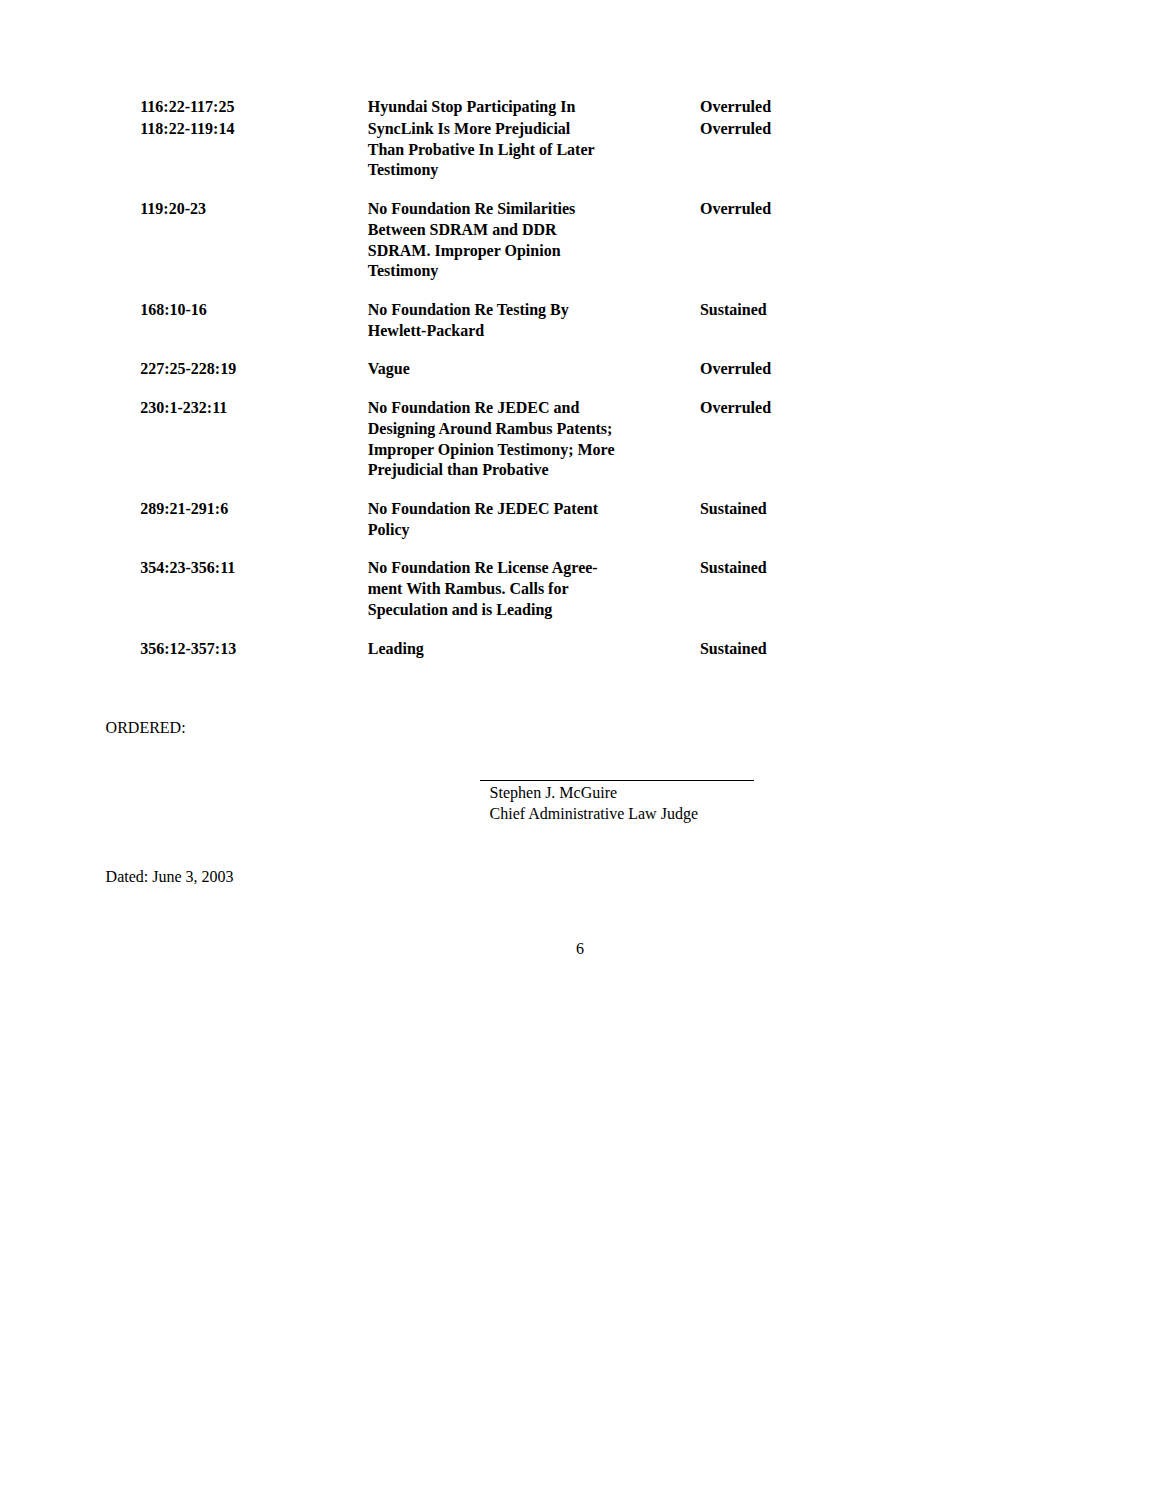| 116:22-117:25 | Hyundai Stop Participating In | Overruled |
| 118:22-119:14 | SyncLink Is More Prejudicial Than Probative In Light of Later Testimony | Overruled |
| 119:20-23 | No Foundation Re Similarities Between SDRAM and DDR SDRAM. Improper Opinion Testimony | Overruled |
| 168:10-16 | No Foundation Re Testing By Hewlett-Packard | Sustained |
| 227:25-228:19 | Vague | Overruled |
| 230:1-232:11 | No Foundation Re JEDEC and Designing Around Rambus Patents; Improper Opinion Testimony; More Prejudicial than Probative | Overruled |
| 289:21-291:6 | No Foundation Re JEDEC Patent Policy | Sustained |
| 354:23-356:11 | No Foundation Re License Agree- ment With Rambus. Calls for Speculation and is Leading | Sustained |
| 356:12-357:13 | Leading | Sustained |
ORDERED:
Stephen J. McGuire
Chief Administrative Law Judge
Dated: June 3, 2003
6